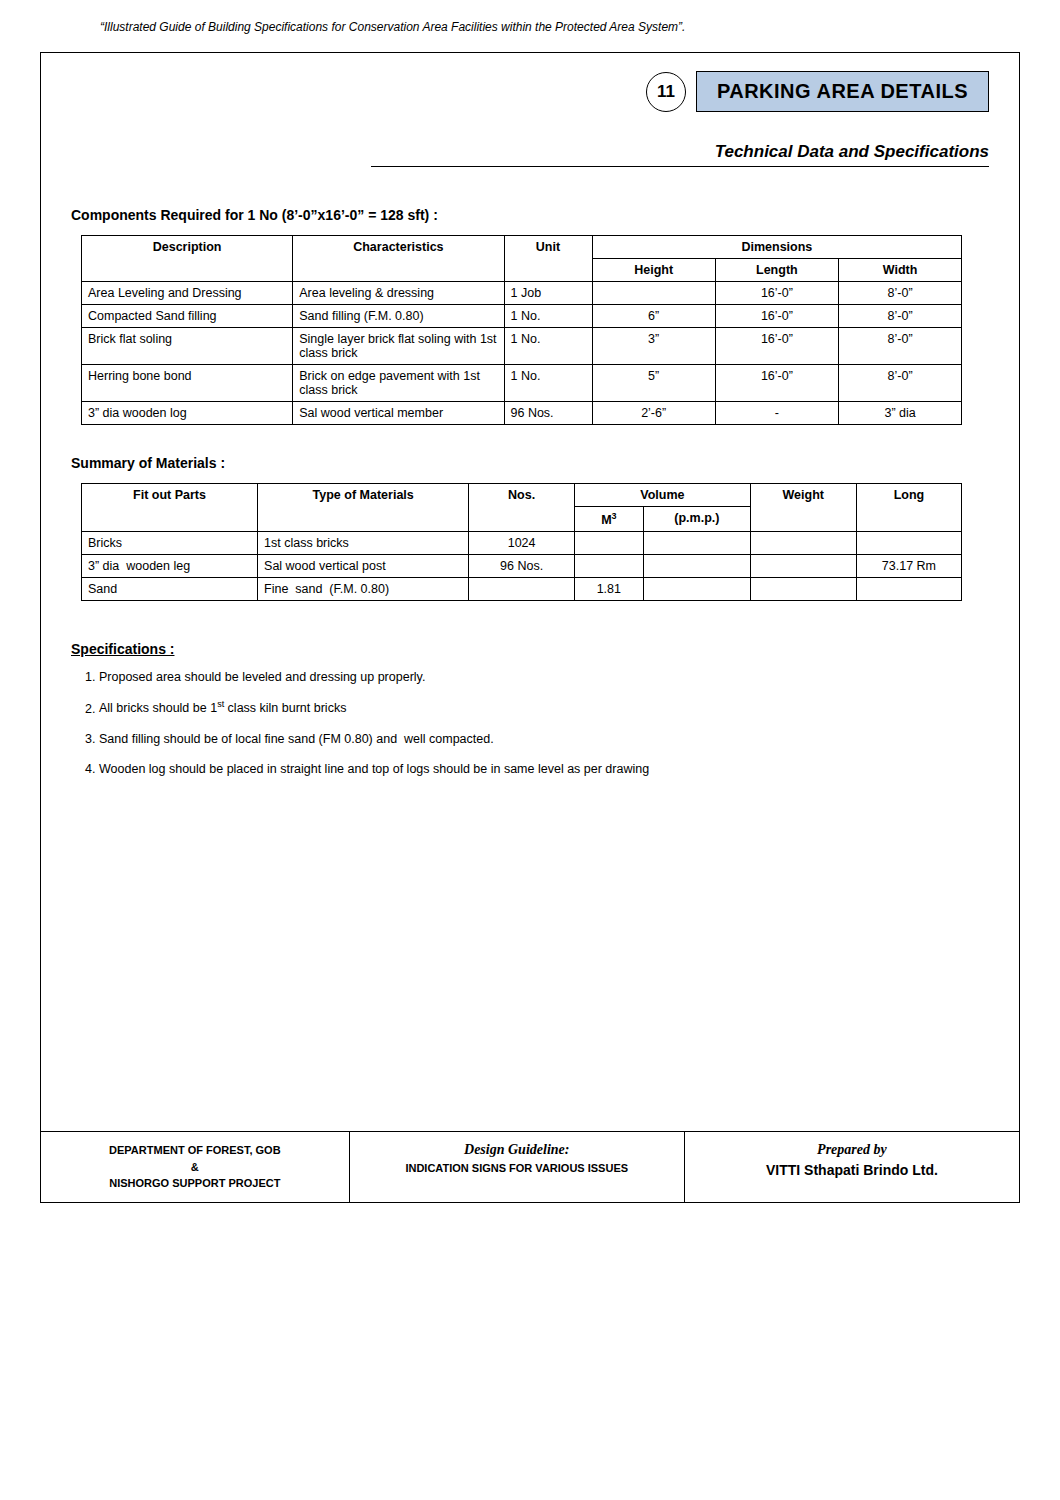“Illustrated Guide of Building Specifications for Conservation Area Facilities within the Protected Area System”.
11
PARKING AREA DETAILS
Technical Data and Specifications
Components Required for 1 No (8’-0”x16’-0” = 128 sft) :
| Description | Characteristics | Unit | Dimensions |
| --- | --- | --- | --- |
| Height | Length | Width |
| Area Leveling and Dressing | Area leveling & dressing | 1 Job | | 16’-0” | 8’-0” |
| Compacted Sand filling | Sand filling (F.M. 0.80) | 1 No. | 6” | 16’-0” | 8’-0” |
| Brick flat soling | Single layer brick flat soling with 1st class brick | 1 No. | 3” | 16’-0” | 8’-0” |
| Herring bone bond | Brick on edge pavement with 1st class brick | 1 No. | 5” | 16’-0” | 8’-0” |
| 3” dia wooden log | Sal wood vertical member | 96 Nos. | 2’-6” | - | 3” dia |
Summary of Materials :
| Fit out Parts | Type of Materials | Nos. | Volume | Weight | Long |
| --- | --- | --- | --- | --- | --- |
| M 3 | (p.m.p.) |
| Bricks | 1st class bricks | 1024 | | | | |
| 3” dia wooden leg | Sal wood vertical post | 96 Nos. | | | | 73.17 Rm |
| Sand | Fine sand (F.M. 0.80) | | 1.81 | | | |
Specifications :
Proposed area should be leveled and dressing up properly.
All bricks should be 1st class kiln burnt bricks
Sand filling should be of local fine sand (FM 0.80) and well compacted.
Wooden log should be placed in straight line and top of logs should be in same level as per drawing
DEPARTMENT OF FOREST, GOB
&
NISHORGO SUPPORT PROJECT
Design Guideline:
INDICATION SIGNS FOR VARIOUS ISSUES
Prepared by
VITTI Sthapati Brindo Ltd.